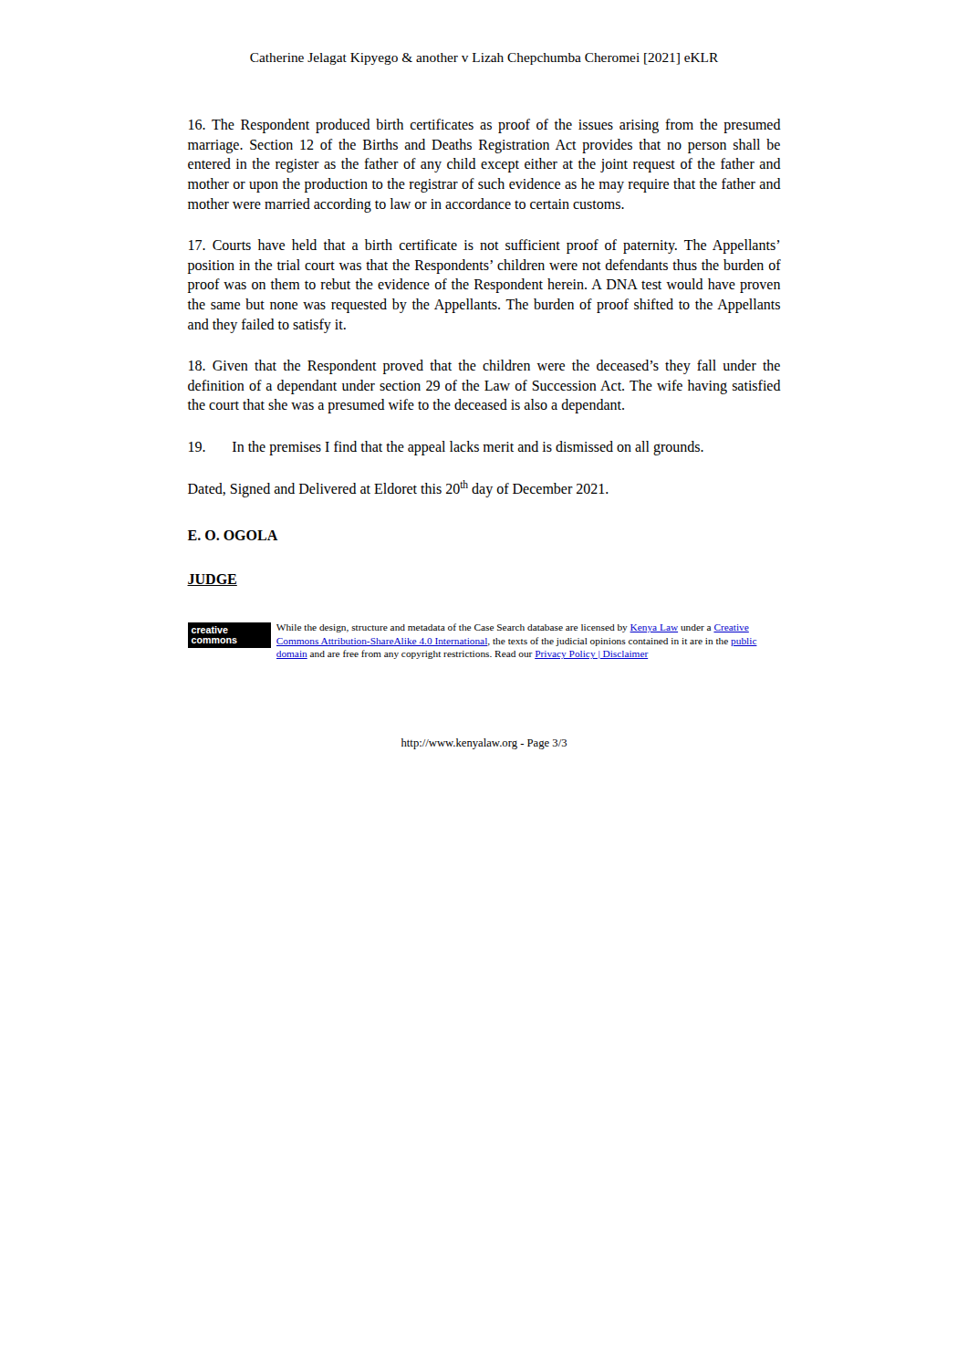Catherine Jelagat Kipyego & another v Lizah Chepchumba Cheromei [2021] eKLR
16. The Respondent produced birth certificates as proof of the issues arising from the presumed marriage. Section 12 of the Births and Deaths Registration Act provides that no person shall be entered in the register as the father of any child except either at the joint request of the father and mother or upon the production to the registrar of such evidence as he may require that the father and mother were married according to law or in accordance to certain customs.
17. Courts have held that a birth certificate is not sufficient proof of paternity. The Appellants’ position in the trial court was that the Respondents’ children were not defendants thus the burden of proof was on them to rebut the evidence of the Respondent herein. A DNA test would have proven the same but none was requested by the Appellants. The burden of proof shifted to the Appellants and they failed to satisfy it.
18. Given that the Respondent proved that the children were the deceased’s they fall under the definition of a dependant under section 29 of the Law of Succession Act. The wife having satisfied the court that she was a presumed wife to the deceased is also a dependant.
19. In the premises I find that the appeal lacks merit and is dismissed on all grounds.
Dated, Signed and Delivered at Eldoret this 20th day of December 2021.
E. O. OGOLA
JUDGE
creative commons
While the design, structure and metadata of the Case Search database are licensed by Kenya Law under a Creative Commons Attribution-ShareAlike 4.0 International, the texts of the judicial opinions contained in it are in the public domain and are free from any copyright restrictions. Read our Privacy Policy | Disclaimer
http://www.kenyalaw.org - Page 3/3